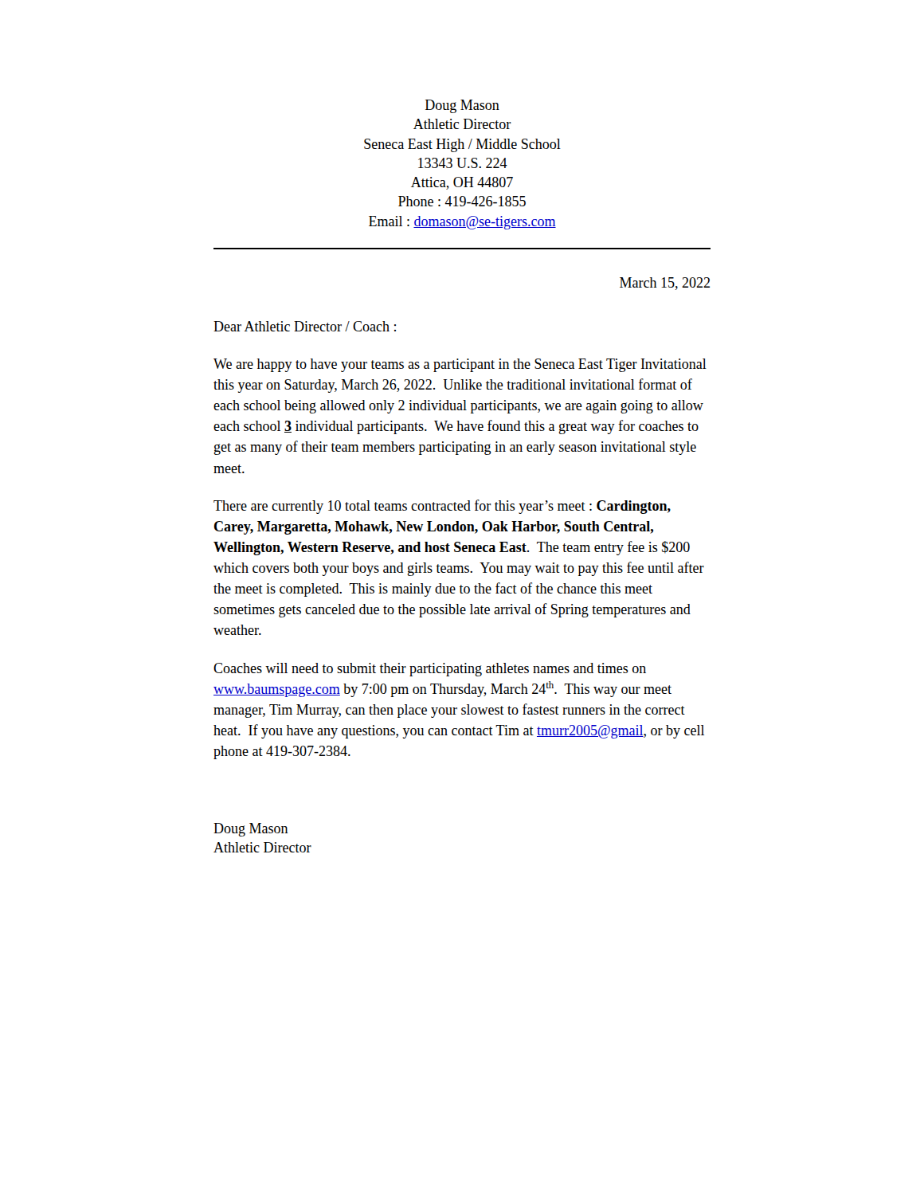Doug Mason
Athletic Director
Seneca East High / Middle School
13343 U.S. 224
Attica, OH 44807
Phone : 419-426-1855
Email : domason@se-tigers.com
March 15, 2022
Dear Athletic Director / Coach :
We are happy to have your teams as a participant in the Seneca East Tiger Invitational this year on Saturday, March 26, 2022. Unlike the traditional invitational format of each school being allowed only 2 individual participants, we are again going to allow each school 3 individual participants. We have found this a great way for coaches to get as many of their team members participating in an early season invitational style meet.
There are currently 10 total teams contracted for this year’s meet : Cardington, Carey, Margaretta, Mohawk, New London, Oak Harbor, South Central, Wellington, Western Reserve, and host Seneca East. The team entry fee is $200 which covers both your boys and girls teams. You may wait to pay this fee until after the meet is completed. This is mainly due to the fact of the chance this meet sometimes gets canceled due to the possible late arrival of Spring temperatures and weather.
Coaches will need to submit their participating athletes names and times on www.baumspage.com by 7:00 pm on Thursday, March 24th. This way our meet manager, Tim Murray, can then place your slowest to fastest runners in the correct heat. If you have any questions, you can contact Tim at tmurr2005@gmail, or by cell phone at 419-307-2384.
Doug Mason
Athletic Director